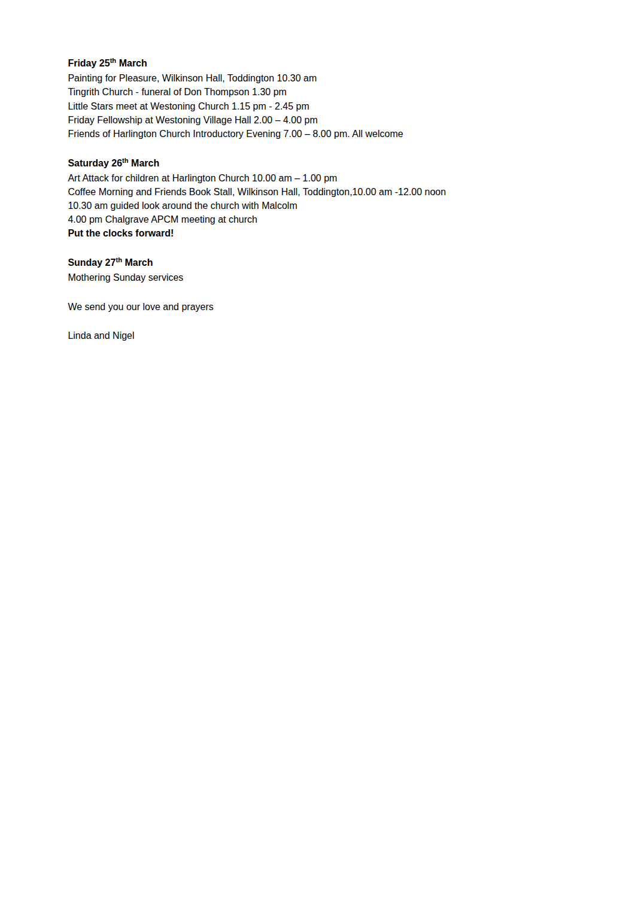Friday 25th March
Painting for Pleasure, Wilkinson Hall, Toddington 10.30 am
Tingrith Church - funeral of Don Thompson 1.30 pm
Little Stars meet at Westoning Church 1.15 pm - 2.45 pm
Friday Fellowship at Westoning Village Hall 2.00 – 4.00 pm
Friends of Harlington Church Introductory Evening 7.00 – 8.00 pm. All welcome
Saturday 26th March
Art Attack for children at Harlington Church 10.00 am – 1.00 pm
Coffee Morning and Friends Book Stall, Wilkinson Hall, Toddington,10.00 am -12.00 noon
10.30 am guided look around the church with Malcolm
4.00 pm Chalgrave APCM meeting at church
Put the clocks forward!
Sunday 27th March
Mothering Sunday services
We send you our love and prayers
Linda and Nigel